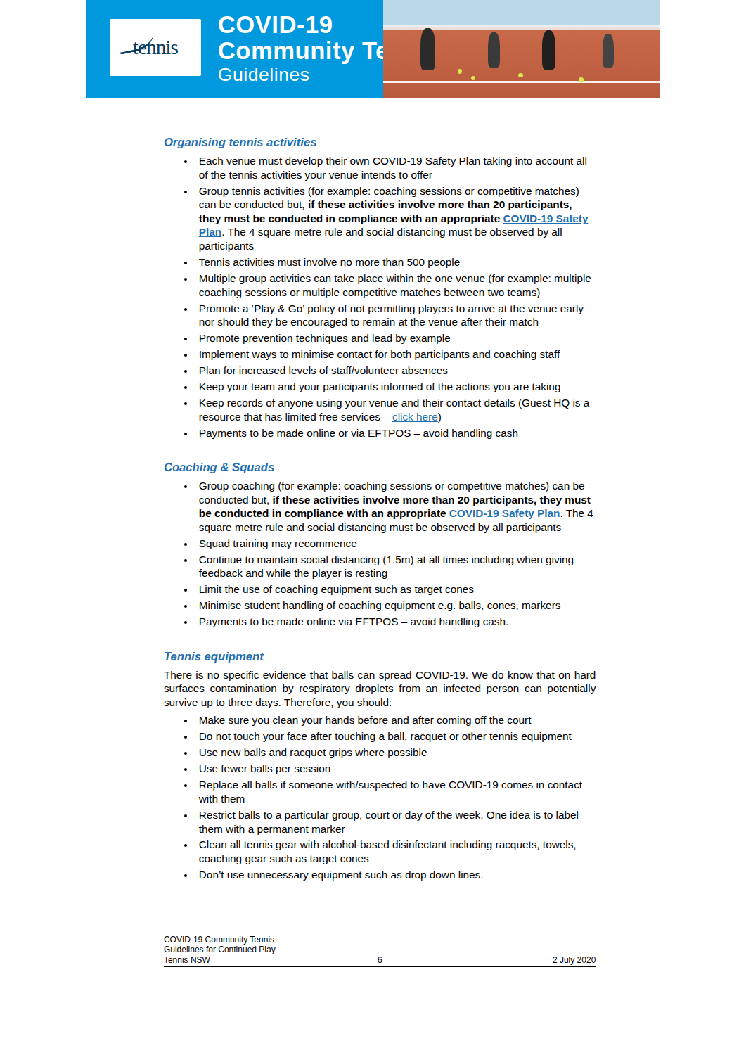tennis
COVID-19
Community Tennis
Guidelines
Organising tennis activities
Each venue must develop their own COVID-19 Safety Plan taking into account all of the tennis activities your venue intends to offer
Group tennis activities (for example: coaching sessions or competitive matches) can be conducted but, if these activities involve more than 20 participants, they must be conducted in compliance with an appropriate COVID-19 Safety Plan. The 4 square metre rule and social distancing must be observed by all participants
Tennis activities must involve no more than 500 people
Multiple group activities can take place within the one venue (for example: multiple coaching sessions or multiple competitive matches between two teams)
Promote a ‘Play & Go’ policy of not permitting players to arrive at the venue early nor should they be encouraged to remain at the venue after their match
Promote prevention techniques and lead by example
Implement ways to minimise contact for both participants and coaching staff
Plan for increased levels of staff/volunteer absences
Keep your team and your participants informed of the actions you are taking
Keep records of anyone using your venue and their contact details (Guest HQ is a resource that has limited free services – click here)
Payments to be made online or via EFTPOS – avoid handling cash
Coaching & Squads
Group coaching (for example: coaching sessions or competitive matches) can be conducted but, if these activities involve more than 20 participants, they must be conducted in compliance with an appropriate COVID-19 Safety Plan. The 4 square metre rule and social distancing must be observed by all participants
Squad training may recommence
Continue to maintain social distancing (1.5m) at all times including when giving feedback and while the player is resting
Limit the use of coaching equipment such as target cones
Minimise student handling of coaching equipment e.g. balls, cones, markers
Payments to be made online via EFTPOS – avoid handling cash.
Tennis equipment
There is no specific evidence that balls can spread COVID-19. We do know that on hard surfaces contamination by respiratory droplets from an infected person can potentially survive up to three days. Therefore, you should:
Make sure you clean your hands before and after coming off the court
Do not touch your face after touching a ball, racquet or other tennis equipment
Use new balls and racquet grips where possible
Use fewer balls per session
Replace all balls if someone with/suspected to have COVID-19 comes in contact with them
Restrict balls to a particular group, court or day of the week. One idea is to label them with a permanent marker
Clean all tennis gear with alcohol-based disinfectant including racquets, towels, coaching gear such as target cones
Don’t use unnecessary equipment such as drop down lines.
| COVID-19 Community Tennis Guidelines for Continued Play Tennis NSW | 6 | 2 July 2020 |